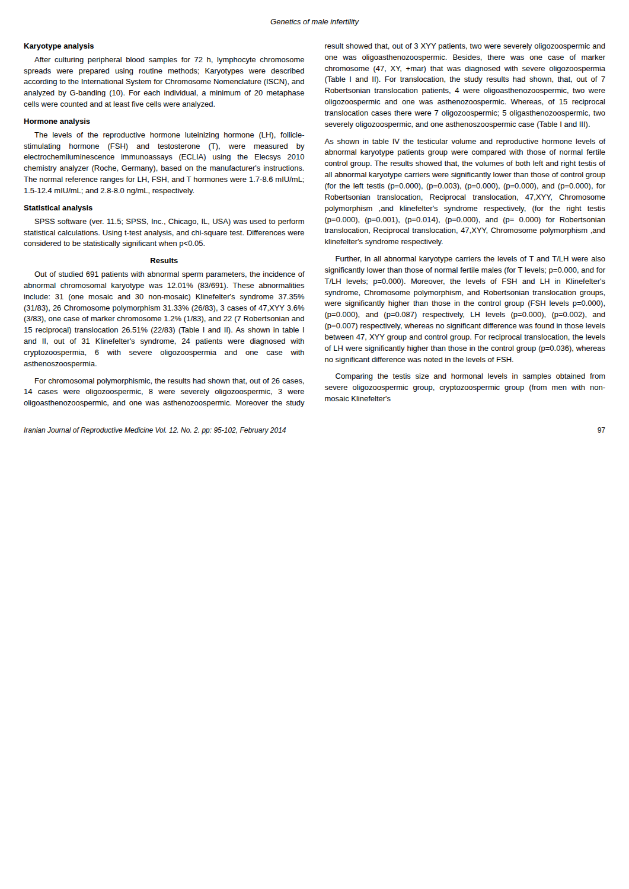Genetics of male infertility
Karyotype analysis
After culturing peripheral blood samples for 72 h, lymphocyte chromosome spreads were prepared using routine methods; Karyotypes were described according to the International System for Chromosome Nomenclature (ISCN), and analyzed by G-banding (10). For each individual, a minimum of 20 metaphase cells were counted and at least five cells were analyzed.
Hormone analysis
The levels of the reproductive hormone luteinizing hormone (LH), follicle-stimulating hormone (FSH) and testosterone (T), were measured by electrochemiluminescence immunoassays (ECLIA) using the Elecsys 2010 chemistry analyzer (Roche, Germany), based on the manufacturer's instructions. The normal reference ranges for LH, FSH, and T hormones were 1.7-8.6 mIU/mL; 1.5-12.4 mIU/mL; and 2.8-8.0 ng/mL, respectively.
Statistical analysis
SPSS software (ver. 11.5; SPSS, Inc., Chicago, IL, USA) was used to perform statistical calculations. Using t-test analysis, and chi-square test. Differences were considered to be statistically significant when p<0.05.
Results
Out of studied 691 patients with abnormal sperm parameters, the incidence of abnormal chromosomal karyotype was 12.01% (83/691). These abnormalities include: 31 (one mosaic and 30 non-mosaic) Klinefelter's syndrome 37.35% (31/83), 26 Chromosome polymorphism 31.33% (26/83), 3 cases of 47,XYY 3.6% (3/83), one case of marker chromosome 1.2% (1/83), and 22 (7 Robertsonian and 15 reciprocal) translocation 26.51% (22/83) (Table I and II). As shown in table I and II, out of 31 Klinefelter's syndrome, 24 patients were diagnosed with cryptozoospermia, 6 with severe oligozoospermia and one case with asthenoszoospermia.
For chromosomal polymorphismic, the results had shown that, out of 26 cases, 14 cases were oligozoospermic, 8 were severely oligozoospermic, 3 were oligoasthenozoospermic, and one was asthenozoospermic. Moreover the study result showed that, out of 3 XYY patients, two were severely oligozoospermic and one was oligoasthenozoospermic. Besides, there was one case of marker chromosome (47, XY, +mar) that was diagnosed with severe oligozoospermia (Table I and II). For translocation, the study results had shown, that, out of 7 Robertsonian translocation patients, 4 were oligoasthenozoospermic, two were oligozoospermic and one was asthenozoospermic. Whereas, of 15 reciprocal translocation cases there were 7 oligozoospermic; 5 oligasthenozoospermic, two severely oligozoospermic, and one asthenoszoospermic case (Table I and III).
As shown in table IV the testicular volume and reproductive hormone levels of abnormal karyotype patients group were compared with those of normal fertile control group. The results showed that, the volumes of both left and right testis of all abnormal karyotype carriers were significantly lower than those of control group (for the left testis (p=0.000), (p=0.003), (p=0.000), (p=0.000), and (p=0.000), for Robertsonian translocation, Reciprocal translocation, 47,XYY, Chromosome polymorphism ,and klinefelter's syndrome respectively, (for the right testis (p=0.000), (p=0.001), (p=0.014), (p=0.000), and (p= 0.000) for Robertsonian translocation, Reciprocal translocation, 47,XYY, Chromosome polymorphism ,and klinefelter's syndrome respectively.
Further, in all abnormal karyotype carriers the levels of T and T/LH were also significantly lower than those of normal fertile males (for T levels; p=0.000, and for T/LH levels; p=0.000). Moreover, the levels of FSH and LH in Klinefelter's syndrome, Chromosome polymorphism, and Robertsonian translocation groups, were significantly higher than those in the control group (FSH levels p=0.000), (p=0.000), and (p=0.087) respectively, LH levels (p=0.000), (p=0.002), and (p=0.007) respectively, whereas no significant difference was found in those levels between 47, XYY group and control group. For reciprocal translocation, the levels of LH were significantly higher than those in the control group (p=0.036), whereas no significant difference was noted in the levels of FSH.
Comparing the testis size and hormonal levels in samples obtained from severe oligozoospermic group, cryptozoospermic group (from men with non-mosaic Klinefelter's
Iranian Journal of Reproductive Medicine Vol. 12. No. 2. pp: 95-102, February 2014 97